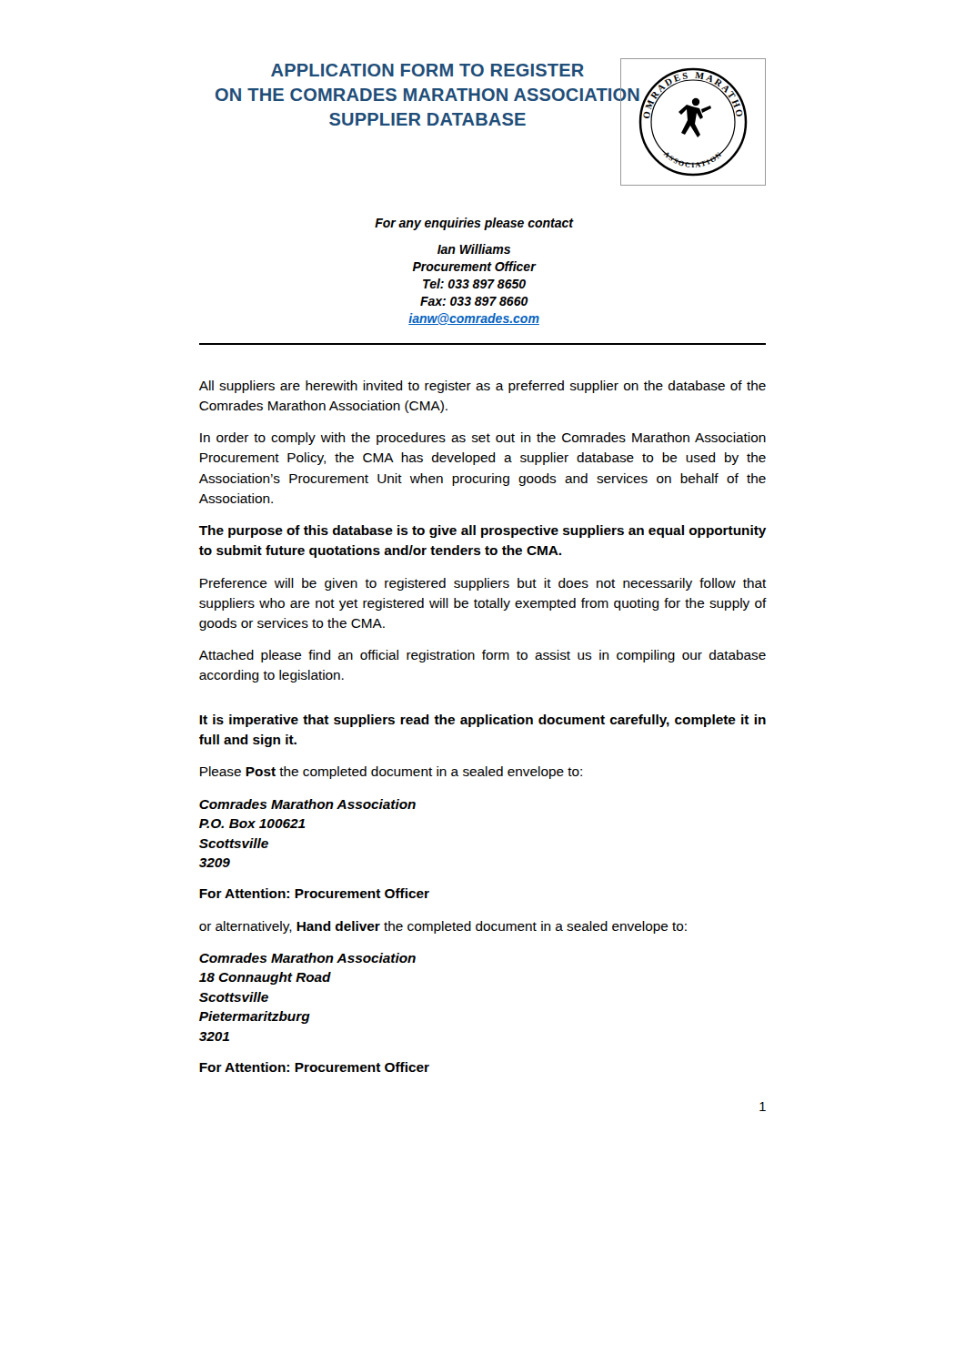COMRADES MARATHON ASSOCIATION
APPLICATION FORM TO REGISTER
ON THE COMRADES MARATHON ASSOCIATION
SUPPLIER DATABASE
For any enquiries please contact
Ian Williams
Procurement Officer
Tel: 033 897 8650
Fax: 033 897 8660
ianw@comrades.com
All suppliers are herewith invited to register as a preferred supplier on the database of the Comrades Marathon Association (CMA).
In order to comply with the procedures as set out in the Comrades Marathon Association Procurement Policy, the CMA has developed a supplier database to be used by the Association’s Procurement Unit when procuring goods and services on behalf of the Association.
The purpose of this database is to give all prospective suppliers an equal opportunity to submit future quotations and/or tenders to the CMA.
Preference will be given to registered suppliers but it does not necessarily follow that suppliers who are not yet registered will be totally exempted from quoting for the supply of goods or services to the CMA.
Attached please find an official registration form to assist us in compiling our database according to legislation.
It is imperative that suppliers read the application document carefully, complete it in full and sign it.
Please Post the completed document in a sealed envelope to:
Comrades Marathon Association
P.O. Box 100621
Scottsville
3209
For Attention: Procurement Officer
or alternatively, Hand deliver the completed document in a sealed envelope to:
Comrades Marathon Association
18 Connaught Road
Scottsville
Pietermaritzburg
3201
For Attention: Procurement Officer
1